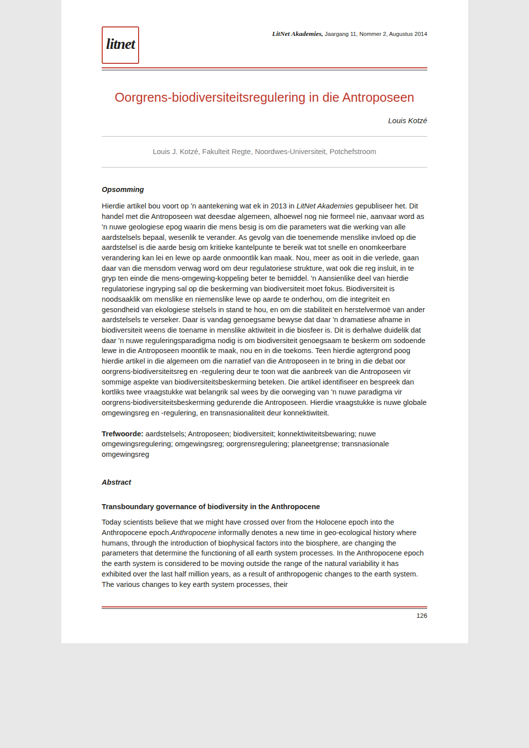litnet
LitNet Akademies, Jaargang 11, Nommer 2, Augustus 2014
Oorgrens-biodiversiteitsregulering in die Antroposeen
Louis Kotzé
Louis J. Kotzé, Fakulteit Regte, Noordwes-Universiteit, Potchefstroom
Opsomming
Hierdie artikel bou voort op 'n aantekening wat ek in 2013 in LitNet Akademies gepubliseer het. Dit handel met die Antroposeen wat deesdae algemeen, alhoewel nog nie formeel nie, aanvaar word as 'n nuwe geologiese epog waarin die mens besig is om die parameters wat die werking van alle aardstelsels bepaal, wesenlik te verander. As gevolg van die toenemende menslike invloed op die aardstelsel is die aarde besig om kritieke kantelpunte te bereik wat tot snelle en onomkeerbare verandering kan lei en lewe op aarde onmoontlik kan maak. Nou, meer as ooit in die verlede, gaan daar van die mensdom verwag word om deur regulatoriese strukture, wat ook die reg insluit, in te gryp ten einde die mens-omgewing-koppeling beter te bemiddel. 'n Aansienlike deel van hierdie regulatoriese ingryping sal op die beskerming van biodiversiteit moet fokus. Biodiversiteit is noodsaaklik om menslike en niemenslike lewe op aarde te onderhou, om die integriteit en gesondheid van ekologiese stelsels in stand te hou, en om die stabiliteit en herstelvermoë van ander aardstelsels te verseker. Daar is vandag genoegsame bewyse dat daar 'n dramatiese afname in biodiversiteit weens die toename in menslike aktiwiteit in die biosfeer is. Dit is derhalwe duidelik dat daar 'n nuwe reguleringsparadigma nodig is om biodiversiteit genoegsaam te beskerm om sodoende lewe in die Antroposeen moontlik te maak, nou en in die toekoms. Teen hierdie agtergrond poog hierdie artikel in die algemeen om die narratief van die Antroposeen in te bring in die debat oor oorgrens-biodiversiteitsreg en -regulering deur te toon wat die aanbreek van die Antroposeen vir sommige aspekte van biodiversiteitsbeskerming beteken. Die artikel identifiseer en bespreek dan kortliks twee vraagstukke wat belangrik sal wees by die oorweging van 'n nuwe paradigma vir oorgrens-biodiversiteitsbeskerming gedurende die Antroposeen. Hierdie vraagstukke is nuwe globale omgewingsreg en -regulering, en transnasionaliteit deur konnektiwiteit.
Trefwoorde: aardstelsels; Antroposeen; biodiversiteit; konnektiwiteitsbewaring; nuwe omgewingsregulering; omgewingsreg; oorgrensregulering; planeetgrense; transnasionale omgewingsreg
Abstract
Transboundary governance of biodiversity in the Anthropocene
Today scientists believe that we might have crossed over from the Holocene epoch into the Anthropocene epoch.Anthropocene informally denotes a new time in geo-ecological history where humans, through the introduction of biophysical factors into the biosphere, are changing the parameters that determine the functioning of all earth system processes. In the Anthropocene epoch the earth system is considered to be moving outside the range of the natural variability it has exhibited over the last half million years, as a result of anthropogenic changes to the earth system. The various changes to key earth system processes, their
126